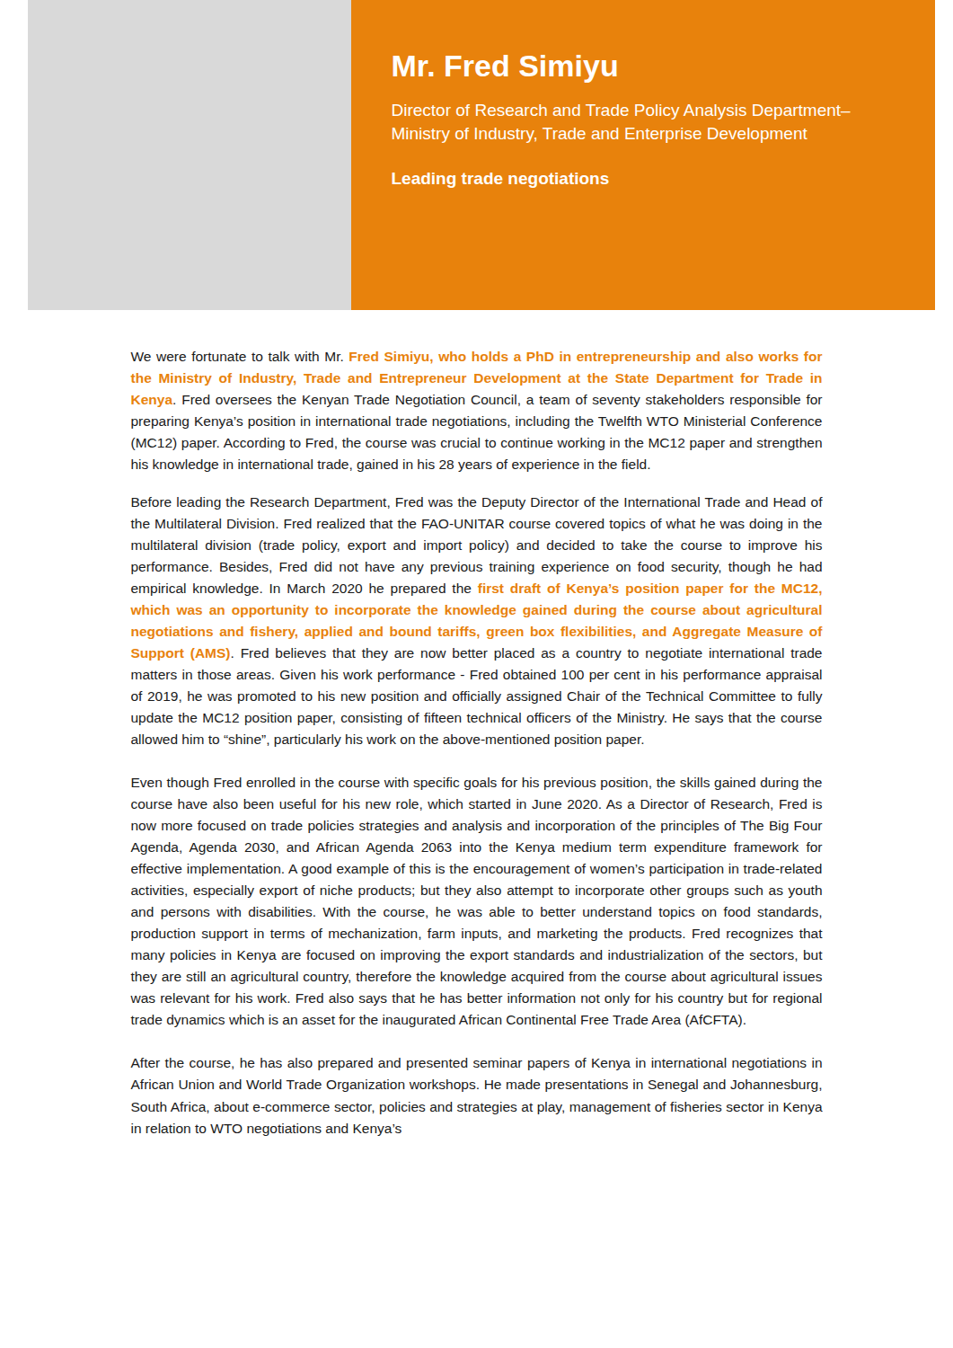Mr. Fred Simiyu
Director of Research and Trade Policy Analysis Department– Ministry of Industry, Trade and Enterprise Development
Leading trade negotiations
We were fortunate to talk with Mr. Fred Simiyu, who holds a PhD in entrepreneurship and also works for the Ministry of Industry, Trade and Entrepreneur Development at the State Department for Trade in Kenya. Fred oversees the Kenyan Trade Negotiation Council, a team of seventy stakeholders responsible for preparing Kenya’s position in international trade negotiations, including the Twelfth WTO Ministerial Conference (MC12) paper. According to Fred, the course was crucial to continue working in the MC12 paper and strengthen his knowledge in international trade, gained in his 28 years of experience in the field.
Before leading the Research Department, Fred was the Deputy Director of the International Trade and Head of the Multilateral Division. Fred realized that the FAO-UNITAR course covered topics of what he was doing in the multilateral division (trade policy, export and import policy) and decided to take the course to improve his performance. Besides, Fred did not have any previous training experience on food security, though he had empirical knowledge. In March 2020 he prepared the first draft of Kenya’s position paper for the MC12, which was an opportunity to incorporate the knowledge gained during the course about agricultural negotiations and fishery, applied and bound tariffs, green box flexibilities, and Aggregate Measure of Support (AMS). Fred believes that they are now better placed as a country to negotiate international trade matters in those areas. Given his work performance - Fred obtained 100 per cent in his performance appraisal of 2019, he was promoted to his new position and officially assigned Chair of the Technical Committee to fully update the MC12 position paper, consisting of fifteen technical officers of the Ministry. He says that the course allowed him to “shine”, particularly his work on the above-mentioned position paper.
Even though Fred enrolled in the course with specific goals for his previous position, the skills gained during the course have also been useful for his new role, which started in June 2020. As a Director of Research, Fred is now more focused on trade policies strategies and analysis and incorporation of the principles of The Big Four Agenda, Agenda 2030, and African Agenda 2063 into the Kenya medium term expenditure framework for effective implementation. A good example of this is the encouragement of women’s participation in trade-related activities, especially export of niche products; but they also attempt to incorporate other groups such as youth and persons with disabilities. With the course, he was able to better understand topics on food standards, production support in terms of mechanization, farm inputs, and marketing the products. Fred recognizes that many policies in Kenya are focused on improving the export standards and industrialization of the sectors, but they are still an agricultural country, therefore the knowledge acquired from the course about agricultural issues was relevant for his work. Fred also says that he has better information not only for his country but for regional trade dynamics which is an asset for the inaugurated African Continental Free Trade Area (AfCFTA).
After the course, he has also prepared and presented seminar papers of Kenya in international negotiations in African Union and World Trade Organization workshops. He made presentations in Senegal and Johannesburg, South Africa, about e-commerce sector, policies and strategies at play, management of fisheries sector in Kenya in relation to WTO negotiations and Kenya’s